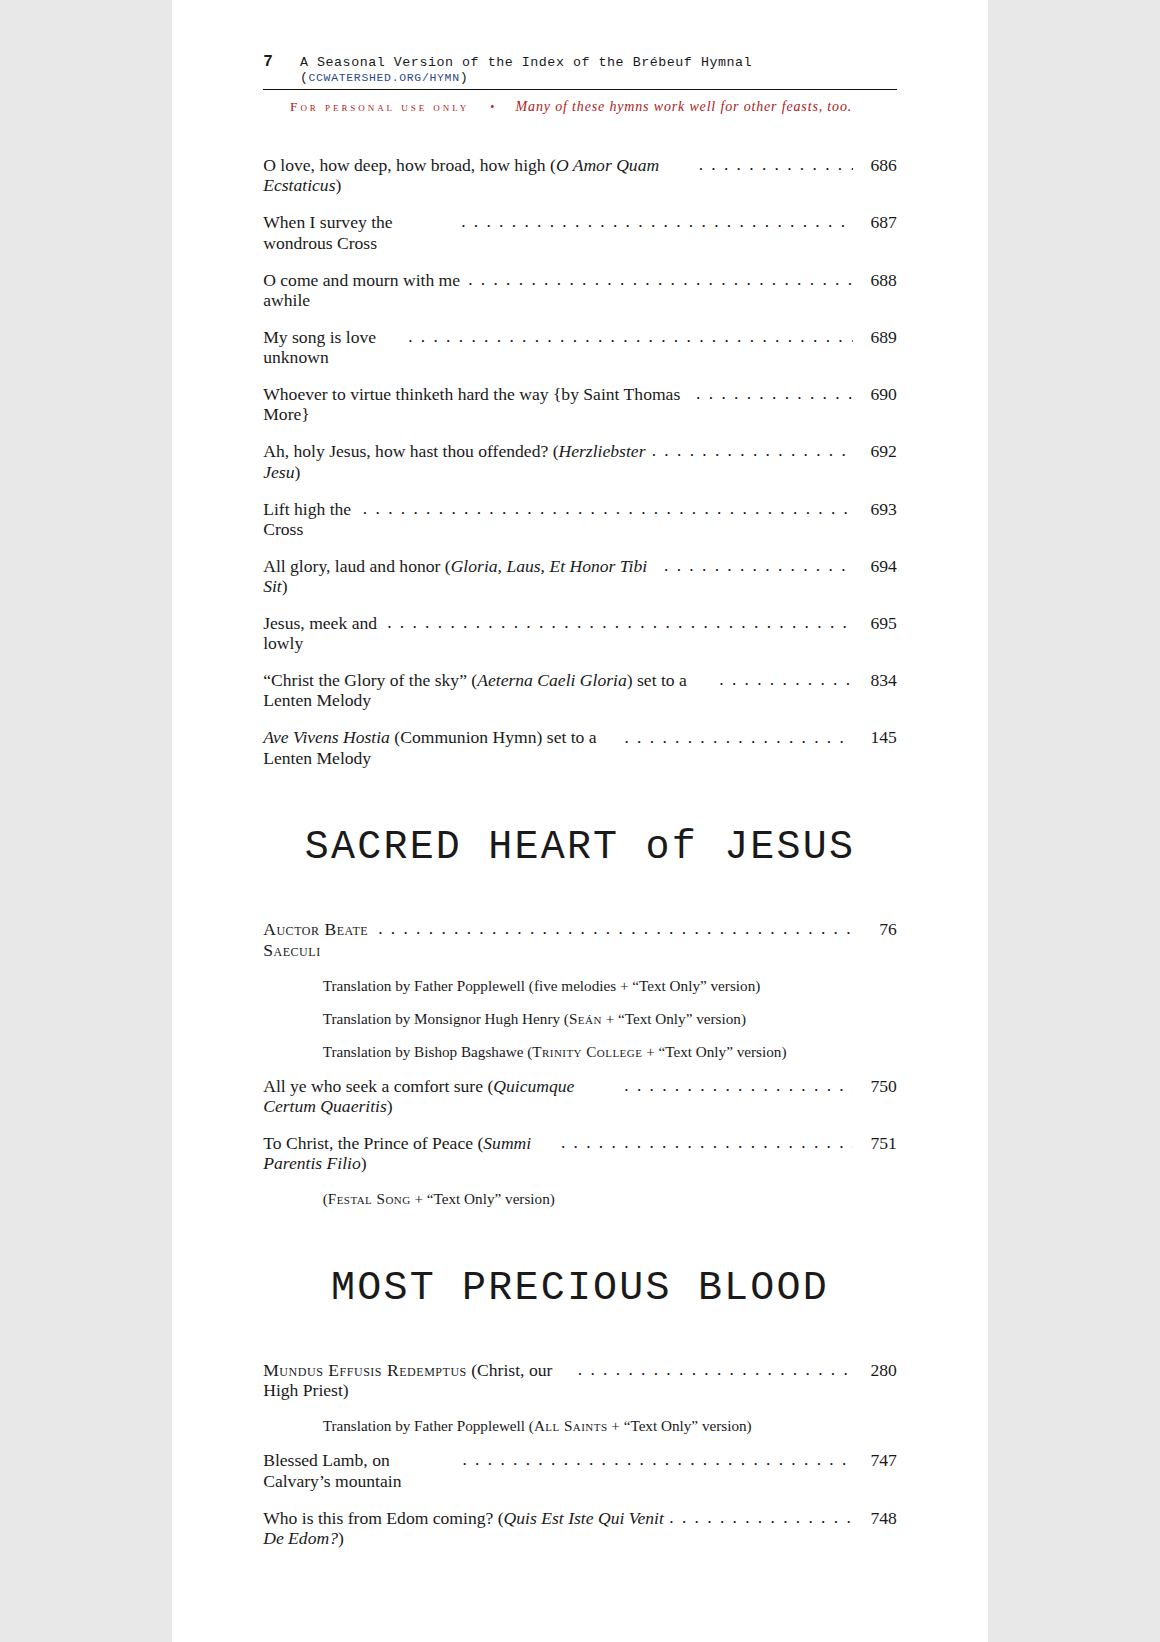7 A Seasonal Version of the Index of the Brébeuf Hymnal (CCWATERSHED.ORG/HYMN)
For personal use only • Many of these hymns work well for other feasts, too.
O love, how deep, how broad, how high (O Amor Quam Ecstaticus) . . . . . . . . . . . . . . 686
When I survey the wondrous Cross . . . . . . . . . . . . . . . . . . . . . . . . . . . . . . . . . . . . . . . . 687
O come and mourn with me awhile . . . . . . . . . . . . . . . . . . . . . . . . . . . . . . . . . . . . . . 688
My song is love unknown . . . . . . . . . . . . . . . . . . . . . . . . . . . . . . . . . . . . . . . . . . . . . . 689
Whoever to virtue thinketh hard the way {by Saint Thomas More} . . . . . . . . . . . . . . 690
Ah, holy Jesus, how hast thou offended? (Herzliebster Jesu) . . . . . . . . . . . . . . . . . . 692
Lift high the Cross . . . . . . . . . . . . . . . . . . . . . . . . . . . . . . . . . . . . . . . . . . . . . . . . . . . . . . 693
All glory, laud and honor (Gloria, Laus, Et Honor Tibi Sit) . . . . . . . . . . . . . . . . 694
Jesus, meek and lowly . . . . . . . . . . . . . . . . . . . . . . . . . . . . . . . . . . . . . . . . . . . . . . . . . 695
“Christ the Glory of the sky” (Aeterna Caeli Gloria) set to a Lenten Melody . . . . . . . . . . . . . 834
Ave Vivens Hostia (Communion Hymn) set to a Lenten Melody . . . . . . . . . . . . . . . . . . . . . . . 145
SACRED HEART of JESUS
Auctor Beate Saeculi . . . . . . . . . . . . . . . . . . . . . . . . . . . . . . . . . . . . . . . . . . . . . . . . . . . . . . . . . 76
Translation by Father Popplewell (five melodies + “Text Only” version)
Translation by Monsignor Hugh Henry (Seán + “Text Only” version)
Translation by Bishop Bagshawe (Trinity College + “Text Only” version)
All ye who seek a comfort sure (Quicumque Certum Quaeritis) . . . . . . . . . . . . . . . . . . . . . . . 750
To Christ, the Prince of Peace (Summi Parentis Filio) . . . . . . . . . . . . . . . . . . . . . . . . . . . . . . 751
(Festal Song + “Text Only” version)
MOST PRECIOUS BLOOD
Mundus Effusis Redemptus (Christ, our High Priest) . . . . . . . . . . . . . . . . . . . . . . . . . . . 280
Translation by Father Popplewell (All Saints + “Text Only” version)
Blessed Lamb, on Calvary’s mountain . . . . . . . . . . . . . . . . . . . . . . . . . . . . . . . . . . . . . . . . . . . 747
Who is this from Edom coming? (Quis Est Iste Qui Venit De Edom?) . . . . . . . . . . . . . . . . . . 748